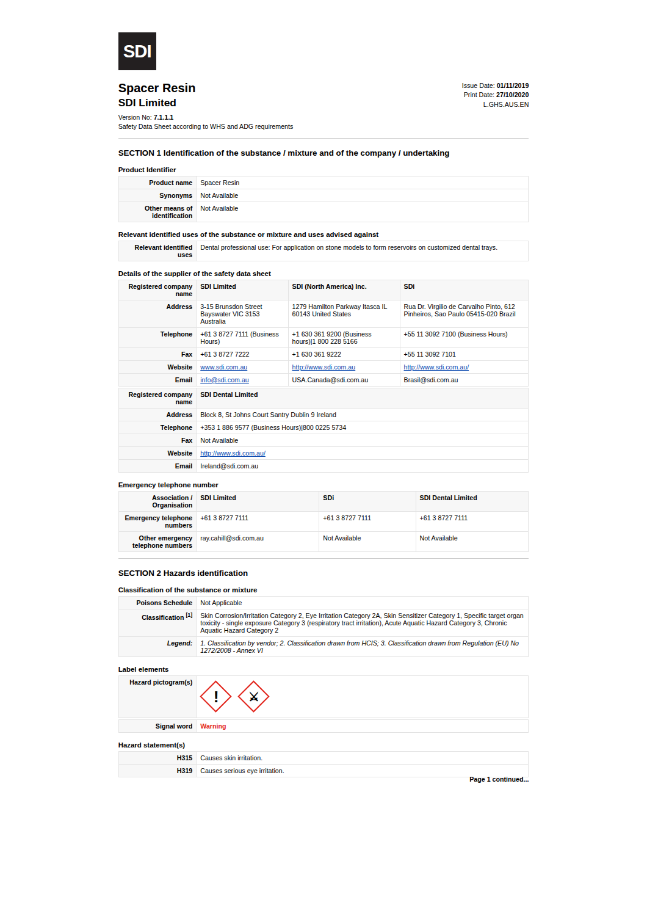SDI
Spacer Resin
SDI Limited
Version No: 7.1.1.1
Safety Data Sheet according to WHS and ADG requirements
Issue Date: 01/11/2019
Print Date: 27/10/2020
L.GHS.AUS.EN
SECTION 1 Identification of the substance / mixture and of the company / undertaking
Product Identifier
| Product name | Spacer Resin |
| Synonyms | Not Available |
| Other means of identification | Not Available |
Relevant identified uses of the substance or mixture and uses advised against
| Relevant identified uses | Dental professional use: For application on stone models to form reservoirs on customized dental trays. |
Details of the supplier of the safety data sheet
| Registered company name | SDI Limited | SDI (North America) Inc. | SDi |
| Address | 3-15 Brunsdon Street Bayswater VIC 3153 Australia | 1279 Hamilton Parkway Itasca IL 60143 United States | Rua Dr. Virgilio de Carvalho Pinto, 612 Pinheiros, Sao Paulo 05415-020 Brazil |
| Telephone | +61 3 8727 7111 (Business Hours) | +1 630 361 9200 (Business hours)/1 800 228 5166 | +55 11 3092 7100 (Business Hours) |
| Fax | +61 3 8727 7222 | +1 630 361 9222 | +55 11 3092 7101 |
| Website | www.sdi.com.au | http://www.sdi.com.au | http://www.sdi.com.au/ |
| Email | info@sdi.com.au | USA.Canada@sdi.com.au | Brasil@sdi.com.au |
| Registered company name | SDI Dental Limited |
| Address | Block 8, St Johns Court Santry Dublin 9 Ireland |
| Telephone | +353 1 886 9577 (Business Hours)/800 0225 5734 |
| Fax | Not Available |
| Website | http://www.sdi.com.au/ |
| Email | Ireland@sdi.com.au |
Emergency telephone number
| Association / Organisation | SDI Limited | SDi | SDI Dental Limited |
| Emergency telephone numbers | +61 3 8727 7111 | +61 3 8727 7111 | +61 3 8727 7111 |
| Other emergency telephone numbers | ray.cahill@sdi.com.au | Not Available | Not Available |
SECTION 2 Hazards identification
Classification of the substance or mixture
| Poisons Schedule | Not Applicable |
| Classification [1] | Skin Corrosion/Irritation Category 2, Eye Irritation Category 2A, Skin Sensitizer Category 1, Specific target organ toxicity - single exposure Category 3 (respiratory tract irritation), Acute Aquatic Hazard Category 3, Chronic Aquatic Hazard Category 2 |
| Legend: | 1. Classification by vendor; 2. Classification drawn from HCIS; 3. Classification drawn from Regulation (EU) No 1272/2008 - Annex VI |
Label elements
| Hazard pictogram(s) | ! ⚔ |
| Signal word | Warning |
Hazard statement(s)
| H315 | Causes skin irritation. |
| H319 | Causes serious eye irritation. |
Page 1 continued...